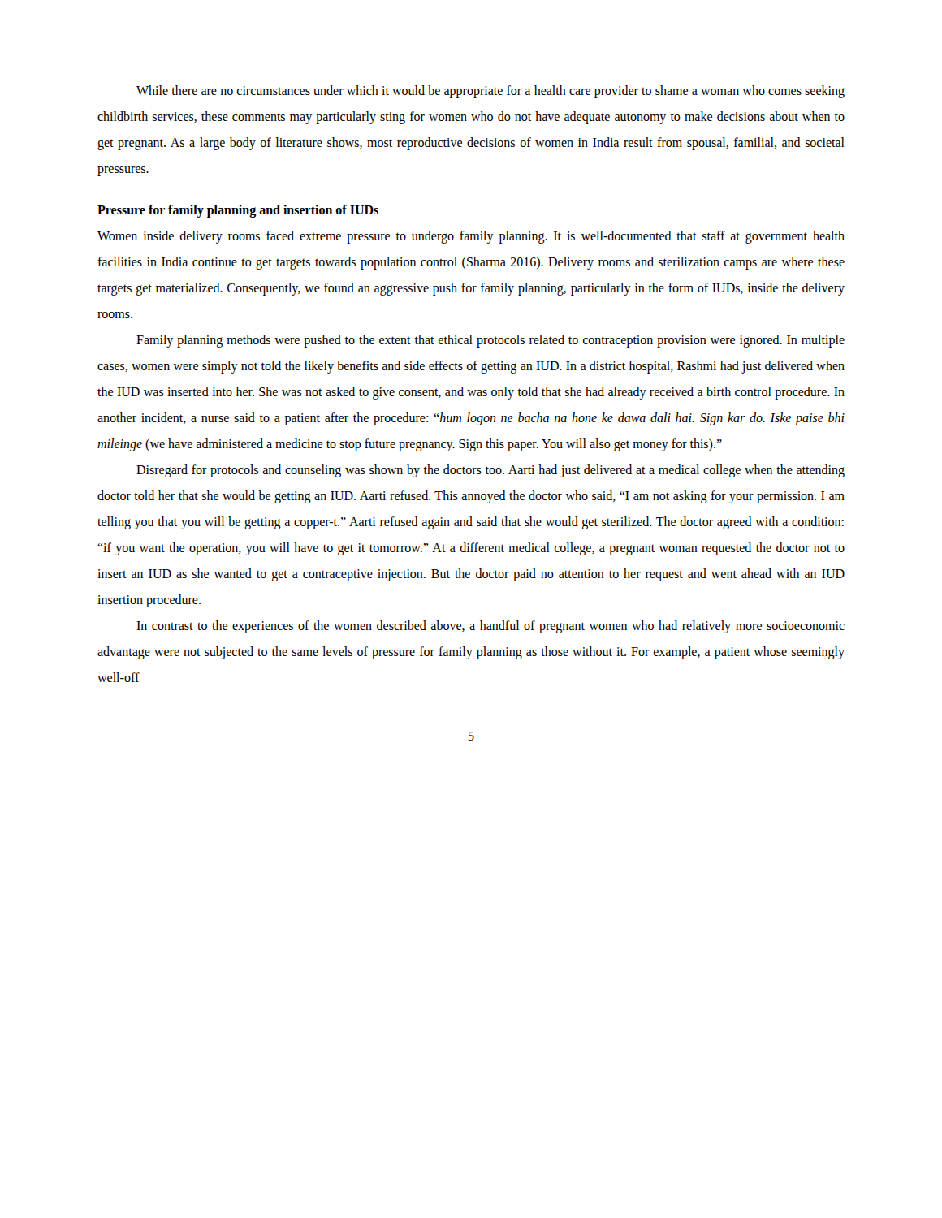While there are no circumstances under which it would be appropriate for a health care provider to shame a woman who comes seeking childbirth services, these comments may particularly sting for women who do not have adequate autonomy to make decisions about when to get pregnant. As a large body of literature shows, most reproductive decisions of women in India result from spousal, familial, and societal pressures.
Pressure for family planning and insertion of IUDs
Women inside delivery rooms faced extreme pressure to undergo family planning. It is well-documented that staff at government health facilities in India continue to get targets towards population control (Sharma 2016). Delivery rooms and sterilization camps are where these targets get materialized. Consequently, we found an aggressive push for family planning, particularly in the form of IUDs, inside the delivery rooms.
Family planning methods were pushed to the extent that ethical protocols related to contraception provision were ignored. In multiple cases, women were simply not told the likely benefits and side effects of getting an IUD. In a district hospital, Rashmi had just delivered when the IUD was inserted into her. She was not asked to give consent, and was only told that she had already received a birth control procedure. In another incident, a nurse said to a patient after the procedure: “hum logon ne bacha na hone ke dawa dali hai. Sign kar do. Iske paise bhi mileinge (we have administered a medicine to stop future pregnancy. Sign this paper. You will also get money for this).”
Disregard for protocols and counseling was shown by the doctors too. Aarti had just delivered at a medical college when the attending doctor told her that she would be getting an IUD. Aarti refused. This annoyed the doctor who said, “I am not asking for your permission. I am telling you that you will be getting a copper-t.” Aarti refused again and said that she would get sterilized. The doctor agreed with a condition: “if you want the operation, you will have to get it tomorrow.” At a different medical college, a pregnant woman requested the doctor not to insert an IUD as she wanted to get a contraceptive injection. But the doctor paid no attention to her request and went ahead with an IUD insertion procedure.
In contrast to the experiences of the women described above, a handful of pregnant women who had relatively more socioeconomic advantage were not subjected to the same levels of pressure for family planning as those without it. For example, a patient whose seemingly well-off
5